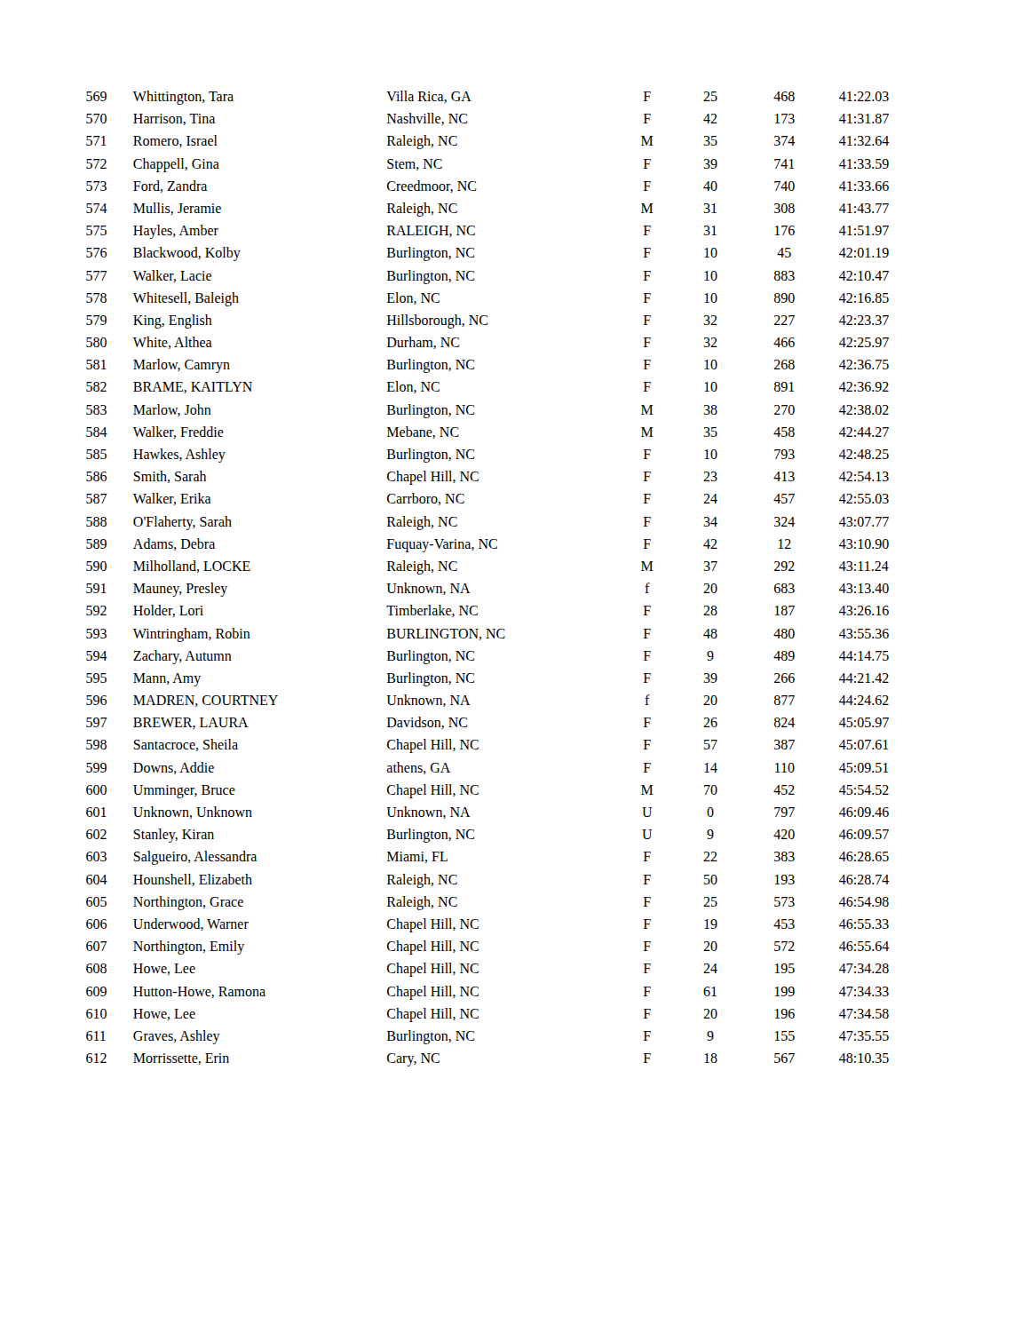| 569 | Whittington, Tara | Villa Rica, GA | F | 25 | 468 | 41:22.03 |
| 570 | Harrison, Tina | Nashville, NC | F | 42 | 173 | 41:31.87 |
| 571 | Romero, Israel | Raleigh, NC | M | 35 | 374 | 41:32.64 |
| 572 | Chappell, Gina | Stem, NC | F | 39 | 741 | 41:33.59 |
| 573 | Ford, Zandra | Creedmoor, NC | F | 40 | 740 | 41:33.66 |
| 574 | Mullis, Jeramie | Raleigh, NC | M | 31 | 308 | 41:43.77 |
| 575 | Hayles, Amber | RALEIGH, NC | F | 31 | 176 | 41:51.97 |
| 576 | Blackwood, Kolby | Burlington, NC | F | 10 | 45 | 42:01.19 |
| 577 | Walker, Lacie | Burlington, NC | F | 10 | 883 | 42:10.47 |
| 578 | Whitesell, Baleigh | Elon, NC | F | 10 | 890 | 42:16.85 |
| 579 | King, English | Hillsborough, NC | F | 32 | 227 | 42:23.37 |
| 580 | White, Althea | Durham, NC | F | 32 | 466 | 42:25.97 |
| 581 | Marlow, Camryn | Burlington, NC | F | 10 | 268 | 42:36.75 |
| 582 | BRAME, KAITLYN | Elon, NC | F | 10 | 891 | 42:36.92 |
| 583 | Marlow, John | Burlington, NC | M | 38 | 270 | 42:38.02 |
| 584 | Walker, Freddie | Mebane, NC | M | 35 | 458 | 42:44.27 |
| 585 | Hawkes, Ashley | Burlington, NC | F | 10 | 793 | 42:48.25 |
| 586 | Smith, Sarah | Chapel Hill, NC | F | 23 | 413 | 42:54.13 |
| 587 | Walker, Erika | Carrboro, NC | F | 24 | 457 | 42:55.03 |
| 588 | O'Flaherty, Sarah | Raleigh, NC | F | 34 | 324 | 43:07.77 |
| 589 | Adams, Debra | Fuquay-Varina, NC | F | 42 | 12 | 43:10.90 |
| 590 | Milholland, LOCKE | Raleigh, NC | M | 37 | 292 | 43:11.24 |
| 591 | Mauney, Presley | Unknown, NA | f | 20 | 683 | 43:13.40 |
| 592 | Holder, Lori | Timberlake, NC | F | 28 | 187 | 43:26.16 |
| 593 | Wintringham, Robin | BURLINGTON, NC | F | 48 | 480 | 43:55.36 |
| 594 | Zachary, Autumn | Burlington, NC | F | 9 | 489 | 44:14.75 |
| 595 | Mann, Amy | Burlington, NC | F | 39 | 266 | 44:21.42 |
| 596 | MADREN, COURTNEY | Unknown, NA | f | 20 | 877 | 44:24.62 |
| 597 | BREWER, LAURA | Davidson, NC | F | 26 | 824 | 45:05.97 |
| 598 | Santacroce, Sheila | Chapel Hill, NC | F | 57 | 387 | 45:07.61 |
| 599 | Downs, Addie | athens, GA | F | 14 | 110 | 45:09.51 |
| 600 | Umminger, Bruce | Chapel Hill, NC | M | 70 | 452 | 45:54.52 |
| 601 | Unknown, Unknown | Unknown, NA | U | 0 | 797 | 46:09.46 |
| 602 | Stanley, Kiran | Burlington, NC | U | 9 | 420 | 46:09.57 |
| 603 | Salgueiro, Alessandra | Miami, FL | F | 22 | 383 | 46:28.65 |
| 604 | Hounshell, Elizabeth | Raleigh, NC | F | 50 | 193 | 46:28.74 |
| 605 | Northington, Grace | Raleigh, NC | F | 25 | 573 | 46:54.98 |
| 606 | Underwood, Warner | Chapel Hill, NC | F | 19 | 453 | 46:55.33 |
| 607 | Northington, Emily | Chapel Hill, NC | F | 20 | 572 | 46:55.64 |
| 608 | Howe, Lee | Chapel Hill, NC | F | 24 | 195 | 47:34.28 |
| 609 | Hutton-Howe, Ramona | Chapel Hill, NC | F | 61 | 199 | 47:34.33 |
| 610 | Howe, Lee | Chapel Hill, NC | F | 20 | 196 | 47:34.58 |
| 611 | Graves, Ashley | Burlington, NC | F | 9 | 155 | 47:35.55 |
| 612 | Morrissette, Erin | Cary, NC | F | 18 | 567 | 48:10.35 |